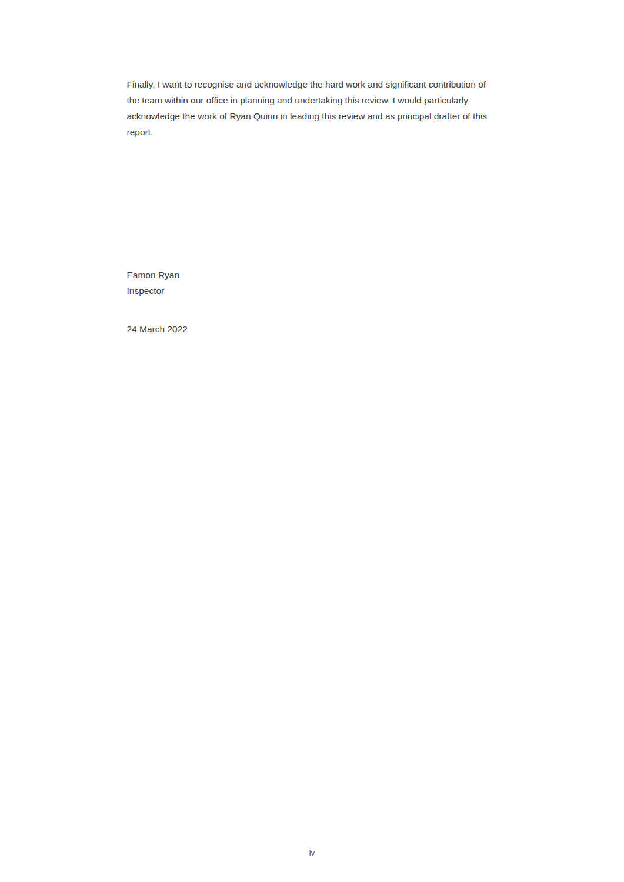Finally, I want to recognise and acknowledge the hard work and significant contribution of the team within our office in planning and undertaking this review. I would particularly acknowledge the work of Ryan Quinn in leading this review and as principal drafter of this report.
Eamon Ryan
Inspector
24 March 2022
iv